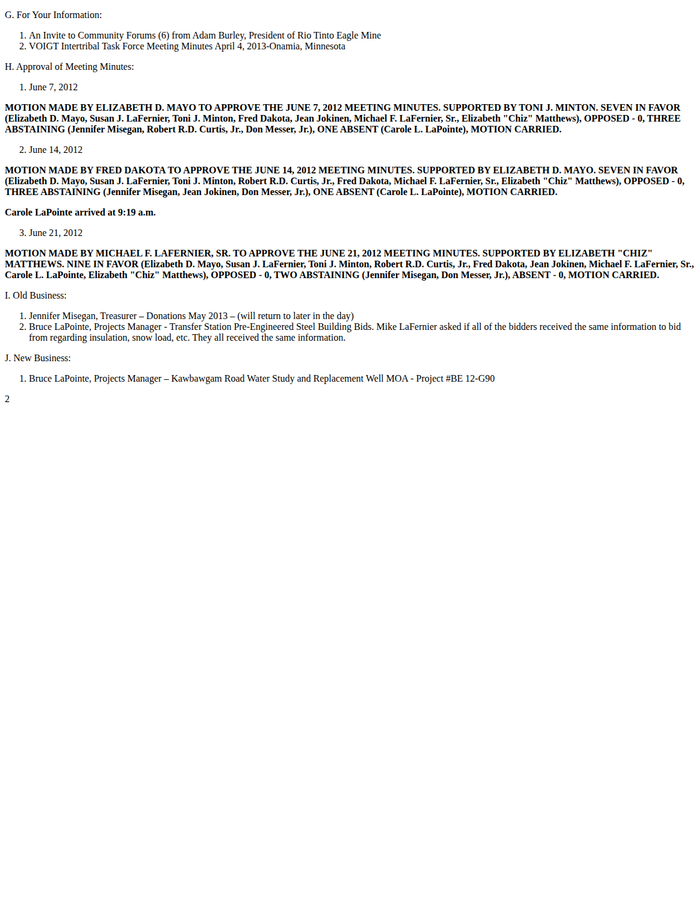G. For Your Information:
An Invite to Community Forums (6) from Adam Burley, President of Rio Tinto Eagle Mine
VOIGT Intertribal Task Force Meeting Minutes April 4, 2013-Onamia, Minnesota
H. Approval of Meeting Minutes:
June 7, 2012
MOTION MADE BY ELIZABETH D. MAYO TO APPROVE THE JUNE 7, 2012 MEETING MINUTES. SUPPORTED BY TONI J. MINTON. SEVEN IN FAVOR (Elizabeth D. Mayo, Susan J. LaFernier, Toni J. Minton, Fred Dakota, Jean Jokinen, Michael F. LaFernier, Sr., Elizabeth "Chiz" Matthews), OPPOSED - 0, THREE ABSTAINING (Jennifer Misegan, Robert R.D. Curtis, Jr., Don Messer, Jr.), ONE ABSENT (Carole L. LaPointe), MOTION CARRIED.
June 14, 2012
MOTION MADE BY FRED DAKOTA TO APPROVE THE JUNE 14, 2012 MEETING MINUTES. SUPPORTED BY ELIZABETH D. MAYO. SEVEN IN FAVOR (Elizabeth D. Mayo, Susan J. LaFernier, Toni J. Minton, Robert R.D. Curtis, Jr., Fred Dakota, Michael F. LaFernier, Sr., Elizabeth "Chiz" Matthews), OPPOSED - 0, THREE ABSTAINING (Jennifer Misegan, Jean Jokinen, Don Messer, Jr.), ONE ABSENT (Carole L. LaPointe), MOTION CARRIED.
Carole LaPointe arrived at 9:19 a.m.
June 21, 2012
MOTION MADE BY MICHAEL F. LAFERNIER, SR. TO APPROVE THE JUNE 21, 2012 MEETING MINUTES. SUPPORTED BY ELIZABETH "CHIZ" MATTHEWS. NINE IN FAVOR (Elizabeth D. Mayo, Susan J. LaFernier, Toni J. Minton, Robert R.D. Curtis, Jr., Fred Dakota, Jean Jokinen, Michael F. LaFernier, Sr., Carole L. LaPointe, Elizabeth "Chiz" Matthews), OPPOSED - 0, TWO ABSTAINING (Jennifer Misegan, Don Messer, Jr.), ABSENT - 0, MOTION CARRIED.
I. Old Business:
Jennifer Misegan, Treasurer – Donations May 2013 – (will return to later in the day)
Bruce LaPointe, Projects Manager - Transfer Station Pre-Engineered Steel Building Bids. Mike LaFernier asked if all of the bidders received the same information to bid from regarding insulation, snow load, etc. They all received the same information.
J. New Business:
Bruce LaPointe, Projects Manager – Kawbawgam Road Water Study and Replacement Well MOA - Project #BE 12-G90
2